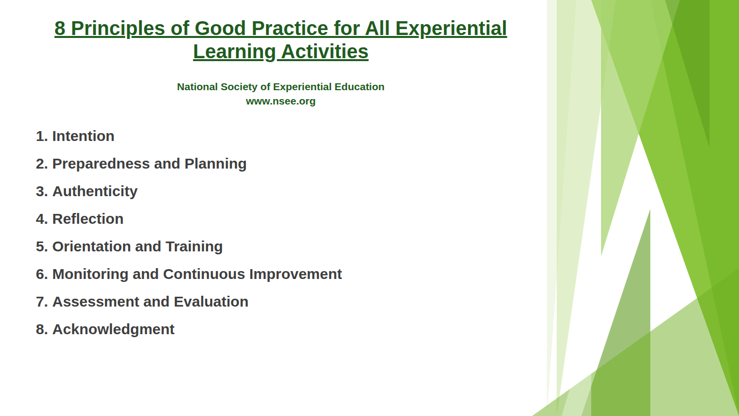8 Principles of Good Practice for All Experiential Learning Activities
National Society of Experiential Education
www.nsee.org
Intention
Preparedness and Planning
Authenticity
Reflection
Orientation and Training
Monitoring and Continuous Improvement
Assessment and Evaluation
Acknowledgment